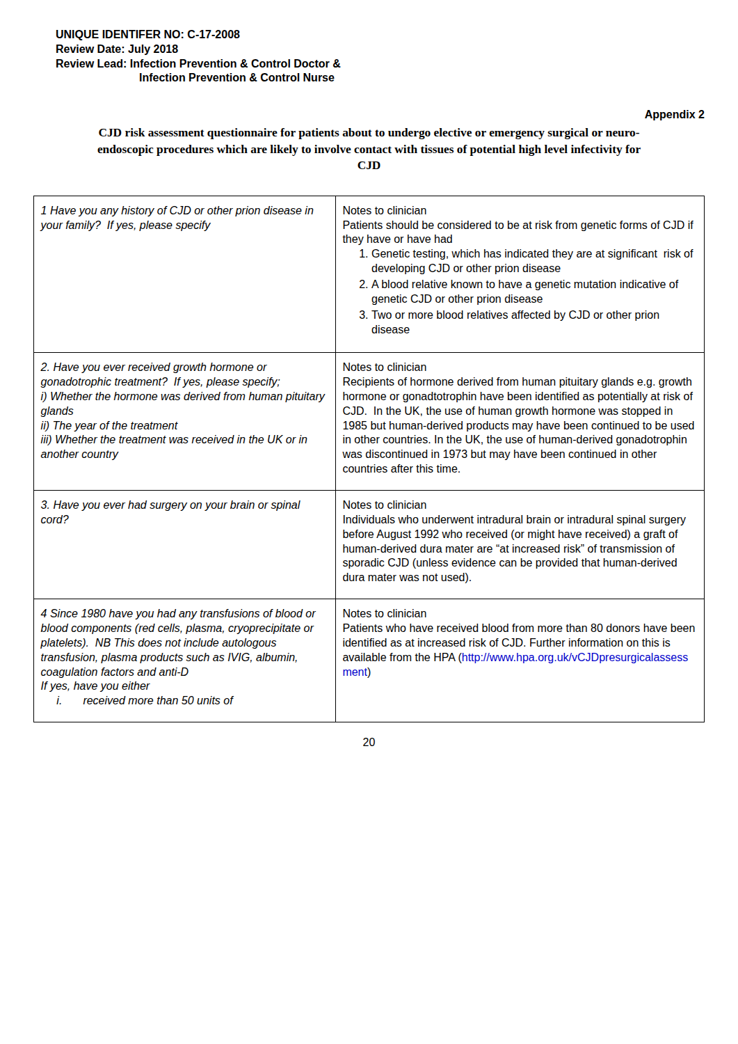UNIQUE IDENTIFER NO: C-17-2008
Review Date: July 2018
Review Lead: Infection Prevention & Control Doctor &
Infection Prevention & Control Nurse
Appendix 2
CJD risk assessment questionnaire for patients about to undergo elective or emergency surgical or neuro-endoscopic procedures which are likely to involve contact with tissues of potential high level infectivity for CJD
| 1 Have you any history of CJD or other prion disease in your family? If yes, please specify | Notes to clinician Patients should be considered to be at risk from genetic forms of CJD if they have or have had Genetic testing, which has indicated they are at significant risk of developing CJD or other prion disease A blood relative known to have a genetic mutation indicative of genetic CJD or other prion disease Two or more blood relatives affected by CJD or other prion disease |
| 2. Have you ever received growth hormone or gonadotrophic treatment? If yes, please specify; i) Whether the hormone was derived from human pituitary glands ii) The year of the treatment iii) Whether the treatment was received in the UK or in another country | Notes to clinician Recipients of hormone derived from human pituitary glands e.g. growth hormone or gonadtotrophin have been identified as potentially at risk of CJD. In the UK, the use of human growth hormone was stopped in 1985 but human-derived products may have been continued to be used in other countries. In the UK, the use of human-derived gonadotrophin was discontinued in 1973 but may have been continued in other countries after this time. |
| 3. Have you ever had surgery on your brain or spinal cord? | Notes to clinician Individuals who underwent intradural brain or intradural spinal surgery before August 1992 who received (or might have received) a graft of human-derived dura mater are “at increased risk” of transmission of sporadic CJD (unless evidence can be provided that human-derived dura mater was not used). |
| 4 Since 1980 have you had any transfusions of blood or blood components (red cells, plasma, cryoprecipitate or platelets). NB This does not include autologous transfusion, plasma products such as IVIG, albumin, coagulation factors and anti-D If yes, have you either received more than 50 units of | Notes to clinician Patients who have received blood from more than 80 donors have been identified as at increased risk of CJD. Further information on this is available from the HPA ( http://www.hpa.org.uk/vCJDpresurgicalassessment ) |
20